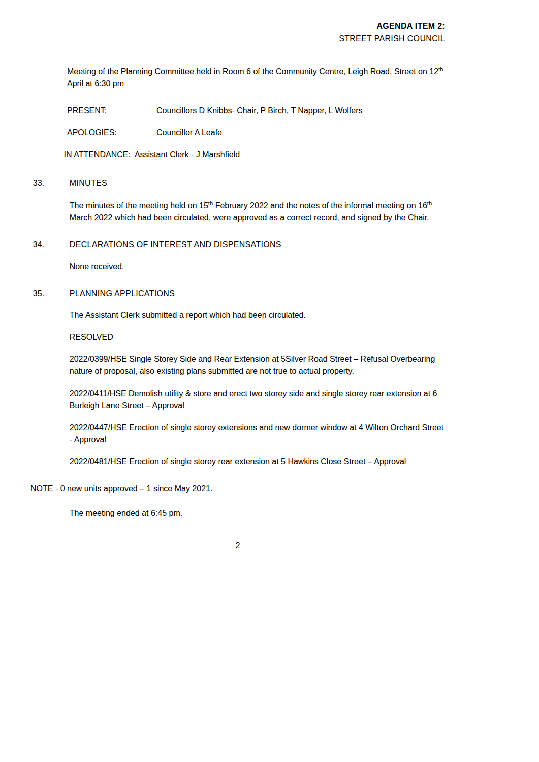AGENDA ITEM 2:
STREET PARISH COUNCIL
Meeting of the Planning Committee held in Room 6 of the Community Centre, Leigh Road, Street on 12th April at 6:30 pm
PRESENT:
Councillors D Knibbs- Chair, P Birch, T Napper, L Wolfers
APOLOGIES:
Councillor A Leafe
IN ATTENDANCE: Assistant Clerk - J Marshfield
33.
MINUTES
The minutes of the meeting held on 15th February 2022 and the notes of the informal meeting on 16th March 2022 which had been circulated, were approved as a correct record, and signed by the Chair.
34.
DECLARATIONS OF INTEREST AND DISPENSATIONS
None received.
35.
PLANNING APPLICATIONS
The Assistant Clerk submitted a report which had been circulated.
RESOLVED
2022/0399/HSE Single Storey Side and Rear Extension at 5Silver Road Street – Refusal Overbearing nature of proposal, also existing plans submitted are not true to actual property.
2022/0411/HSE Demolish utility & store and erect two storey side and single storey rear extension at 6 Burleigh Lane Street – Approval
2022/0447/HSE Erection of single storey extensions and new dormer window at 4 Wilton Orchard Street - Approval
2022/0481/HSE Erection of single storey rear extension at 5 Hawkins Close Street – Approval
NOTE - 0 new units approved – 1 since May 2021.
The meeting ended at 6:45 pm.
2